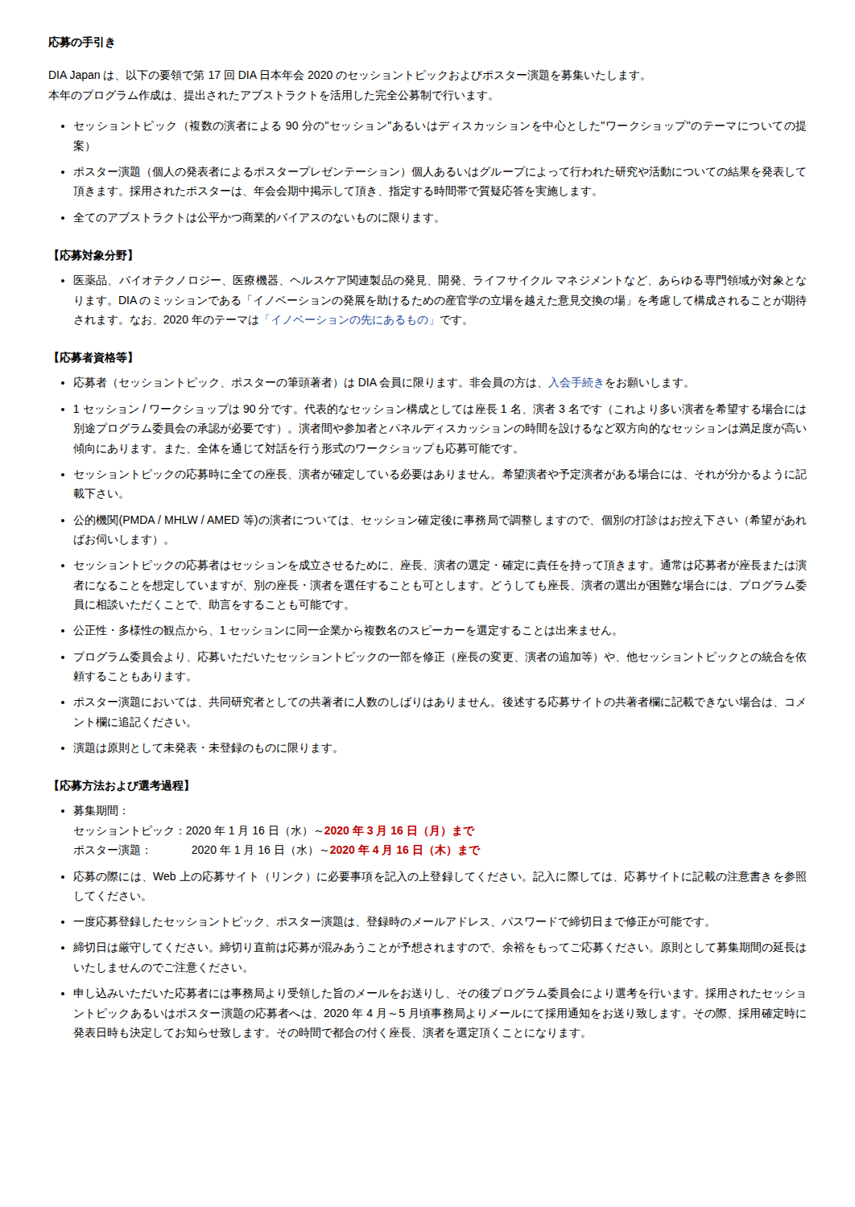応募の手引き
DIA Japan は、以下の要領で第 17 回 DIA 日本年会 2020 のセッショントピックおよびポスター演題を募集いたします。
本年のプログラム作成は、提出されたアブストラクトを活用した完全公募制で行います。
セッショントピック（複数の演者による 90 分の"セッション"あるいはディスカッションを中心とした"ワークショップ"のテーマについての提案）
ポスター演題（個人の発表者によるポスタープレゼンテーション）個人あるいはグループによって行われた研究や活動についての結果を発表して頂きます。採用されたポスターは、年会会期中掲示して頂き、指定する時間帯で質疑応答を実施します。
全てのアブストラクトは公平かつ商業的バイアスのないものに限ります。
【応募対象分野】
医薬品、バイオテクノロジー、医療機器、ヘルスケア関連製品の発見、開発、ライフサイクル マネジメントなど、あらゆる専門領域が対象となります。DIA のミッションである「イノベーションの発展を助けるための産官学の立場を越えた意見交換の場」を考慮して構成されることが期待されます。なお、2020 年のテーマは「イノベーションの先にあるもの」です。
【応募者資格等】
応募者（セッショントピック、ポスターの筆頭著者）は DIA 会員に限ります。非会員の方は、入会手続きをお願いします。
1 セッション / ワークショップは 90 分です。代表的なセッション構成としては座長 1 名、演者 3 名です（これより多い演者を希望する場合には別途プログラム委員会の承認が必要です）。演者間や参加者とパネルディスカッションの時間を設けるなど双方向的なセッションは満足度が高い傾向にあります。また、全体を通じて対話を行う形式のワークショップも応募可能です。
セッショントピックの応募時に全ての座長、演者が確定している必要はありません。希望演者や予定演者がある場合には、それが分かるように記載下さい。
公的機関(PMDA / MHLW / AMED 等)の演者については、セッション確定後に事務局で調整しますので、個別の打診はお控え下さい（希望があればお伺いします）。
セッショントピックの応募者はセッションを成立させるために、座長、演者の選定・確定に責任を持って頂きます。通常は応募者が座長または演者になることを想定していますが、別の座長・演者を選任することも可とします。どうしても座長、演者の選出が困難な場合には、プログラム委員に相談いただくことで、助言をすることも可能です。
公正性・多様性の観点から、1 セッションに同一企業から複数名のスピーカーを選定することは出来ません。
プログラム委員会より、応募いただいたセッショントピックの一部を修正（座長の変更、演者の追加等）や、他セッショントピックとの統合を依頼することもあります。
ポスター演題においては、共同研究者としての共著者に人数のしばりはありません。後述する応募サイトの共著者欄に記載できない場合は、コメント欄に追記ください。
演題は原則として未発表・未登録のものに限ります。
【応募方法および選考過程】
募集期間：
セッショントピック：2020 年 1 月 16 日（水）～2020 年 3 月 16 日（月）まで
ポスター演題：　　　2020 年 1 月 16 日（水）～2020 年 4 月 16 日（木）まで
応募の際には、Web 上の応募サイト（リンク）に必要事項を記入の上登録してください。記入に際しては、応募サイトに記載の注意書きを参照してください。
一度応募登録したセッショントピック、ポスター演題は、登録時のメールアドレス、パスワードで締切日まで修正が可能です。
締切日は厳守してください。締切り直前は応募が混みあうことが予想されますので、余裕をもってご応募ください。原則として募集期間の延長はいたしませんのでご注意ください。
申し込みいただいた応募者には事務局より受領した旨のメールをお送りし、その後プログラム委員会により選考を行います。採用されたセッショントピックあるいはポスター演題の応募者へは、2020 年 4 月～5 月頃事務局よりメールにて採用通知をお送り致します。その際、採用確定時に発表日時も決定してお知らせ致します。その時間で都合の付く座長、演者を選定頂くことになります。